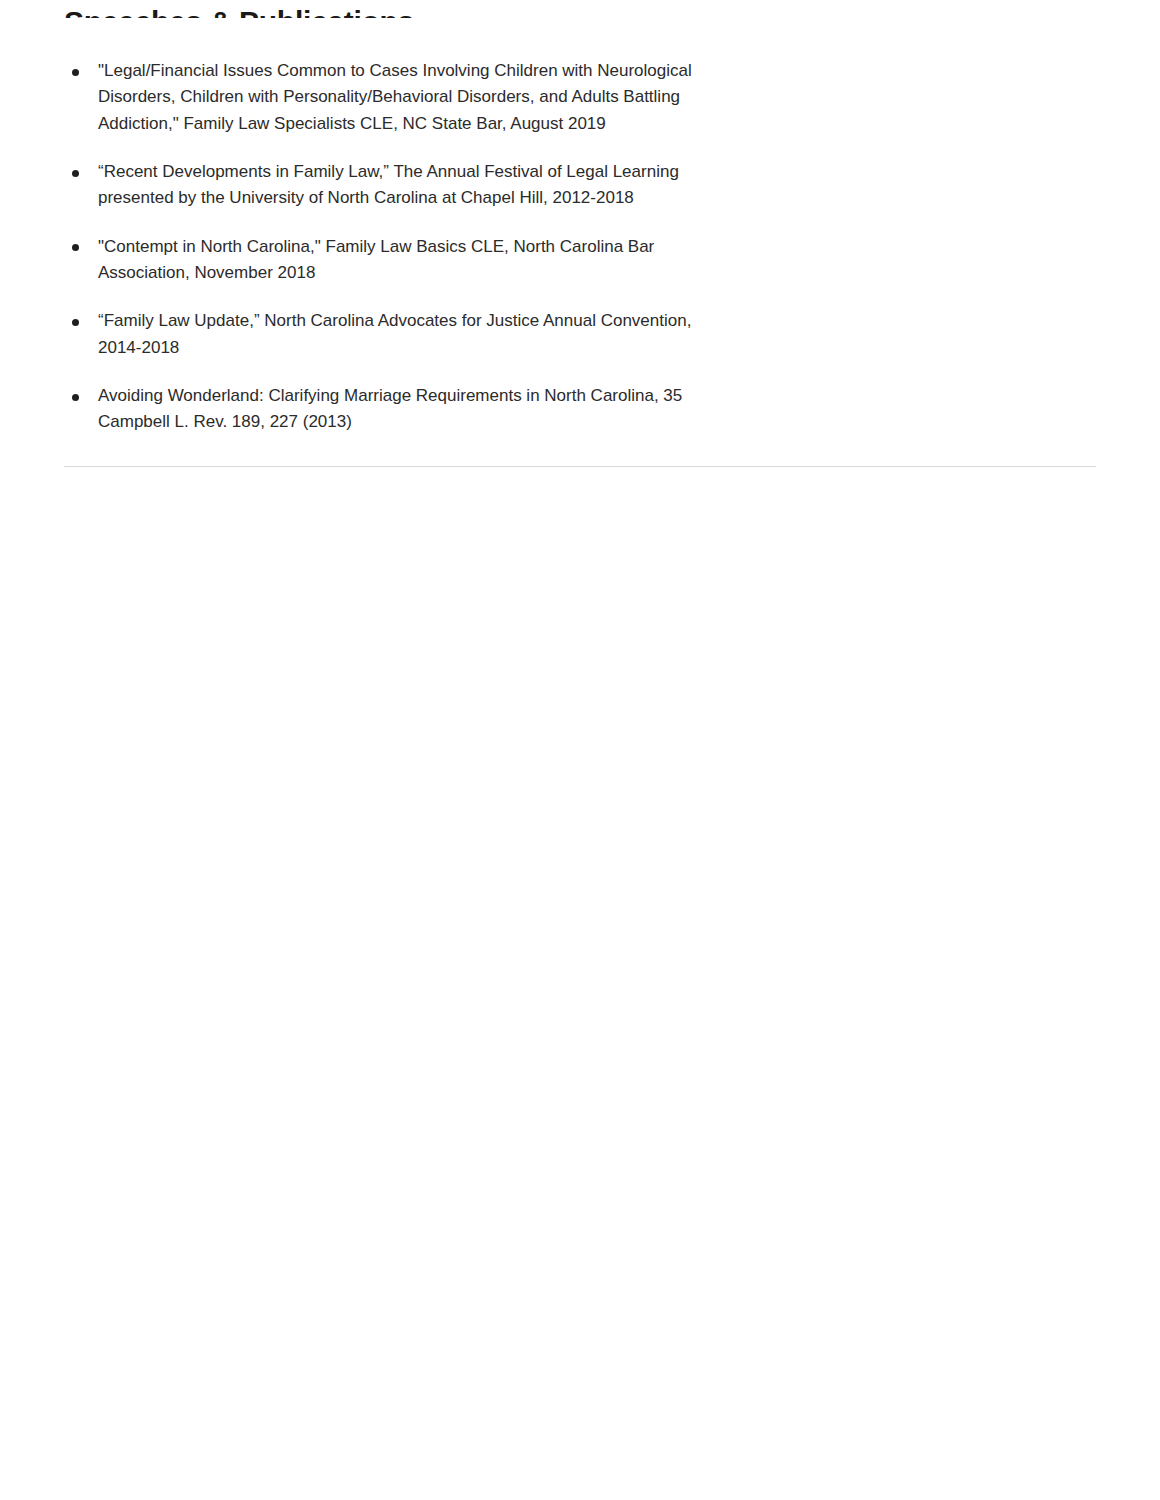Speeches & Publications
"Legal/Financial Issues Common to Cases Involving Children with Neurological Disorders, Children with Personality/Behavioral Disorders, and Adults Battling Addiction," Family Law Specialists CLE, NC State Bar, August 2019
“Recent Developments in Family Law,” The Annual Festival of Legal Learning presented by the University of North Carolina at Chapel Hill, 2012-2018
"Contempt in North Carolina," Family Law Basics CLE, North Carolina Bar Association, November 2018
“Family Law Update,” North Carolina Advocates for Justice Annual Convention, 2014-2018
Avoiding Wonderland: Clarifying Marriage Requirements in North Carolina, 35 Campbell L. Rev. 189, 227 (2013)